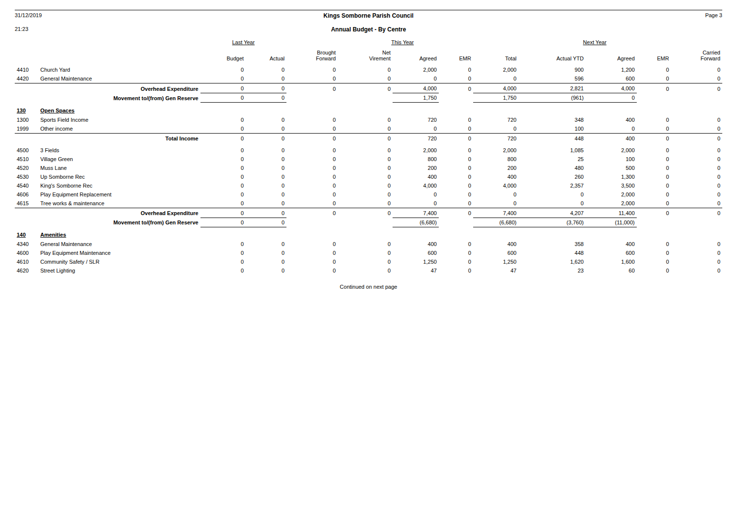31/12/2019
Kings Somborne Parish Council
Page 3
21:23
Annual Budget - By Centre
| | Last Year | This Year | Next Year |
| --- | --- | --- | --- |
| | | Budget | Actual | Brought Forward | Net Virement | Agreed | EMR | Total | Actual YTD | Agreed | EMR | Carried Forward |
| 4410 | Church Yard | 0 | 0 | 0 | 0 | 2,000 | 0 | 2,000 | 900 | 1,200 | 0 | 0 |
| 4420 | General Maintenance | 0 | 0 | 0 | 0 | 0 | 0 | 0 | 596 | 600 | 0 | 0 |
| Overhead Expenditure | 0 | 0 | 0 | 0 | 4,000 | 0 | 4,000 | 2,821 | 4,000 | 0 | 0 |
| Movement to/(from) Gen Reserve | 0 | 0 | | | 1,750 | | 1,750 | (961) | 0 | | |
| 130 | Open Spaces | |
| 1300 | Sports Field Income | 0 | 0 | 0 | 0 | 720 | 0 | 720 | 348 | 400 | 0 | 0 |
| 1999 | Other income | 0 | 0 | 0 | 0 | 0 | 0 | 0 | 100 | 0 | 0 | 0 |
| Total Income | 0 | 0 | 0 | 0 | 720 | 0 | 720 | 448 | 400 | 0 | 0 |
| 4500 | 3 Fields | 0 | 0 | 0 | 0 | 2,000 | 0 | 2,000 | 1,085 | 2,000 | 0 | 0 |
| 4510 | Village Green | 0 | 0 | 0 | 0 | 800 | 0 | 800 | 25 | 100 | 0 | 0 |
| 4520 | Muss Lane | 0 | 0 | 0 | 0 | 200 | 0 | 200 | 480 | 500 | 0 | 0 |
| 4530 | Up Somborne Rec | 0 | 0 | 0 | 0 | 400 | 0 | 400 | 260 | 1,300 | 0 | 0 |
| 4540 | King's Somborne Rec | 0 | 0 | 0 | 0 | 4,000 | 0 | 4,000 | 2,357 | 3,500 | 0 | 0 |
| 4606 | Play Equipment Replacement | 0 | 0 | 0 | 0 | 0 | 0 | 0 | 0 | 2,000 | 0 | 0 |
| 4615 | Tree works & maintenance | 0 | 0 | 0 | 0 | 0 | 0 | 0 | 0 | 2,000 | 0 | 0 |
| Overhead Expenditure | 0 | 0 | 0 | 0 | 7,400 | 0 | 7,400 | 4,207 | 11,400 | 0 | 0 |
| Movement to/(from) Gen Reserve | 0 | 0 | | | (6,680) | | (6,680) | (3,760) | (11,000) | | |
| 140 | Amenities | |
| 4340 | General Maintenance | 0 | 0 | 0 | 0 | 400 | 0 | 400 | 358 | 400 | 0 | 0 |
| 4600 | Play Equipment Maintenance | 0 | 0 | 0 | 0 | 600 | 0 | 600 | 448 | 600 | 0 | 0 |
| 4610 | Community Safety / SLR | 0 | 0 | 0 | 0 | 1,250 | 0 | 1,250 | 1,620 | 1,600 | 0 | 0 |
| 4620 | Street Lighting | 0 | 0 | 0 | 0 | 47 | 0 | 47 | 23 | 60 | 0 | 0 |
Continued on next page